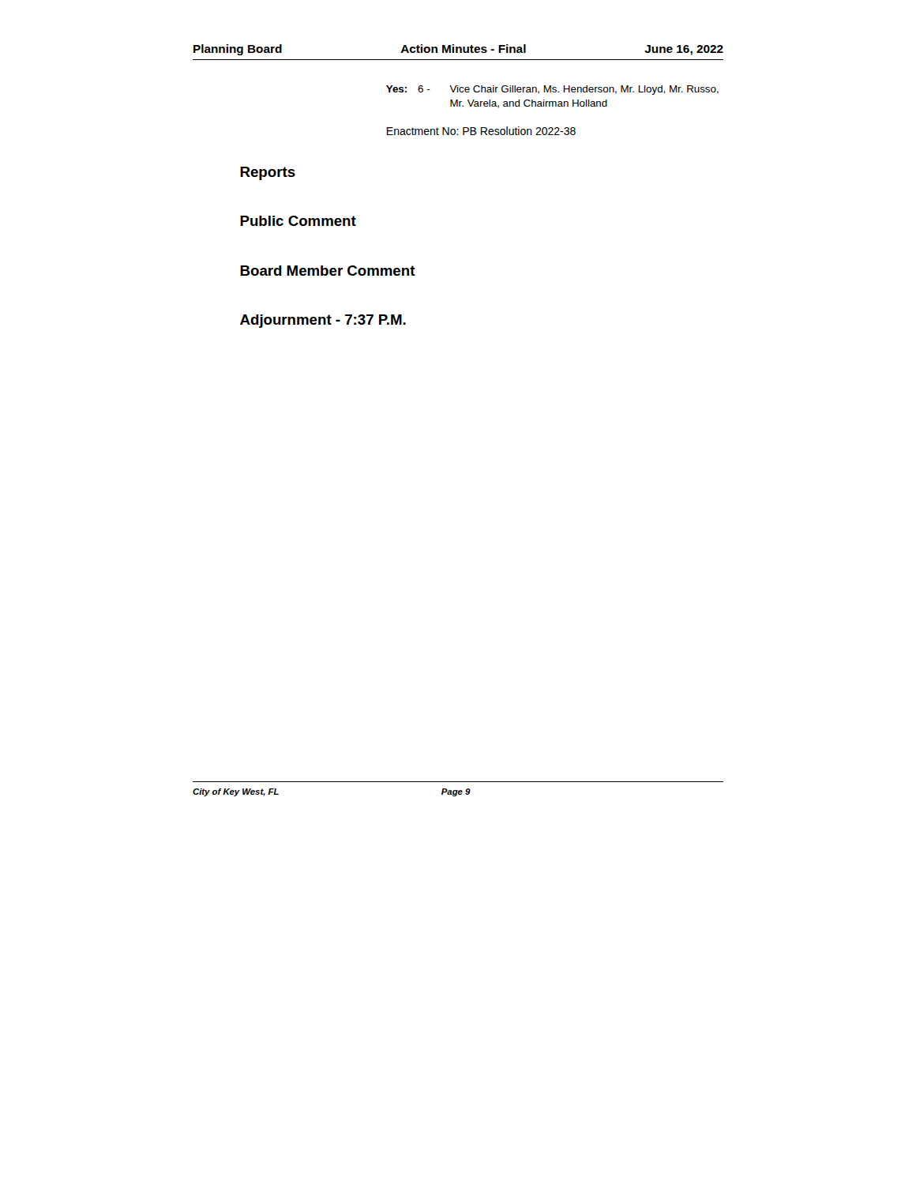Planning Board
Action Minutes - Final
June 16, 2022
Yes:
6 -
Vice Chair Gilleran, Ms. Henderson, Mr. Lloyd, Mr. Russo, Mr. Varela, and Chairman Holland
Enactment No: PB Resolution 2022-38
Reports
Public Comment
Board Member Comment
Adjournment - 7:37 P.M.
City of Key West, FL
Page 9